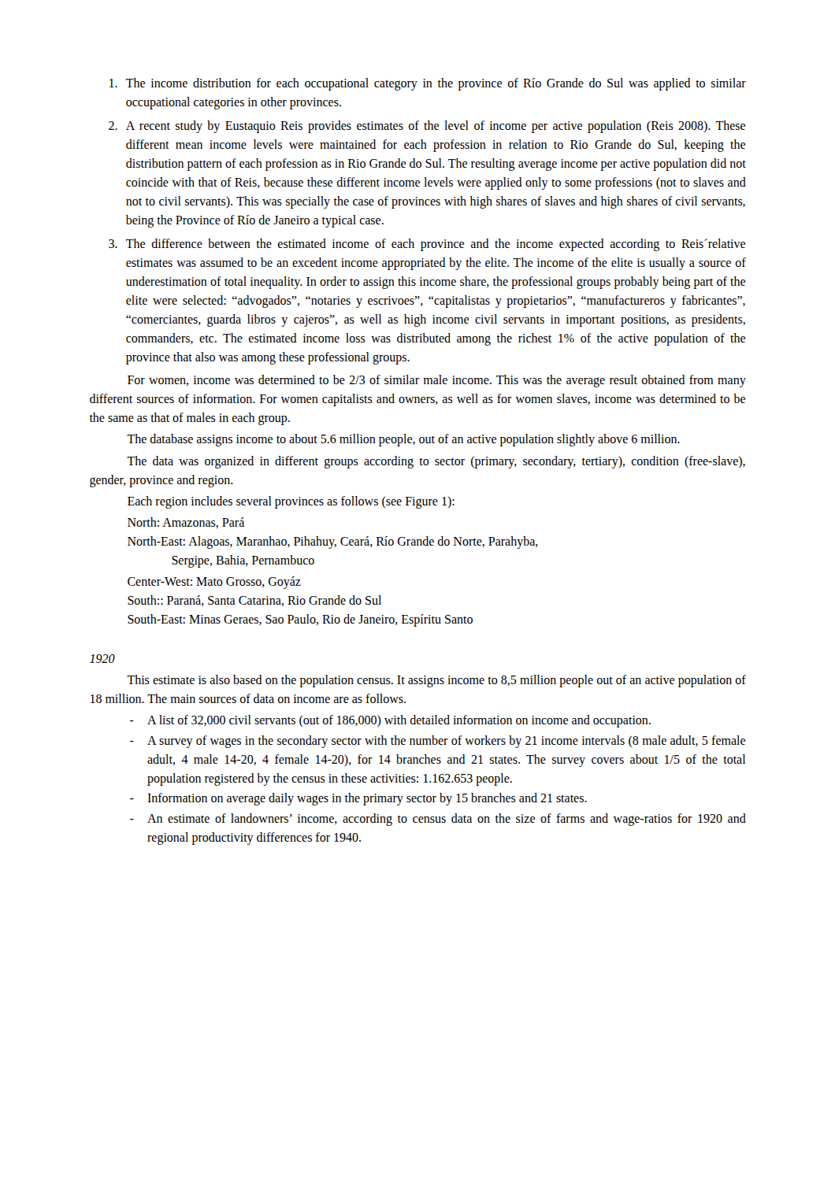The income distribution for each occupational category in the province of Río Grande do Sul was applied to similar occupational categories in other provinces.
A recent study by Eustaquio Reis provides estimates of the level of income per active population (Reis 2008). These different mean income levels were maintained for each profession in relation to Rio Grande do Sul, keeping the distribution pattern of each profession as in Rio Grande do Sul. The resulting average income per active population did not coincide with that of Reis, because these different income levels were applied only to some professions (not to slaves and not to civil servants). This was specially the case of provinces with high shares of slaves and high shares of civil servants, being the Province of Río de Janeiro a typical case.
The difference between the estimated income of each province and the income expected according to Reis´relative estimates was assumed to be an excedent income appropriated by the elite. The income of the elite is usually a source of underestimation of total inequality. In order to assign this income share, the professional groups probably being part of the elite were selected: “advogados”, “notaries y escrivoes”, “capitalistas y propietarios”, “manufactureros y fabricantes”, “comerciantes, guarda libros y cajeros”, as well as high income civil servants in important positions, as presidents, commanders, etc. The estimated income loss was distributed among the richest 1% of the active population of the province that also was among these professional groups.
For women, income was determined to be 2/3 of similar male income. This was the average result obtained from many different sources of information. For women capitalists and owners, as well as for women slaves, income was determined to be the same as that of males in each group.
The database assigns income to about 5.6 million people, out of an active population slightly above 6 million.
The data was organized in different groups according to sector (primary, secondary, tertiary), condition (free-slave), gender, province and region.
Each region includes several provinces as follows (see Figure 1):
North: Amazonas, Pará
North-East: Alagoas, Maranhao, Pihahuy, Ceará, Río Grande do Norte, Parahyba,
Sergipe, Bahia, Pernambuco
Center-West: Mato Grosso, Goyáz
South:: Paraná, Santa Catarina, Rio Grande do Sul
South-East: Minas Geraes, Sao Paulo, Rio de Janeiro, Espíritu Santo
1920
This estimate is also based on the population census. It assigns income to 8,5 million people out of an active population of 18 million. The main sources of data on income are as follows.
A list of 32,000 civil servants (out of 186,000) with detailed information on income and occupation.
A survey of wages in the secondary sector with the number of workers by 21 income intervals (8 male adult, 5 female adult, 4 male 14-20, 4 female 14-20), for 14 branches and 21 states. The survey covers about 1/5 of the total population registered by the census in these activities: 1.162.653 people.
Information on average daily wages in the primary sector by 15 branches and 21 states.
An estimate of landowners’ income, according to census data on the size of farms and wage-ratios for 1920 and regional productivity differences for 1940.